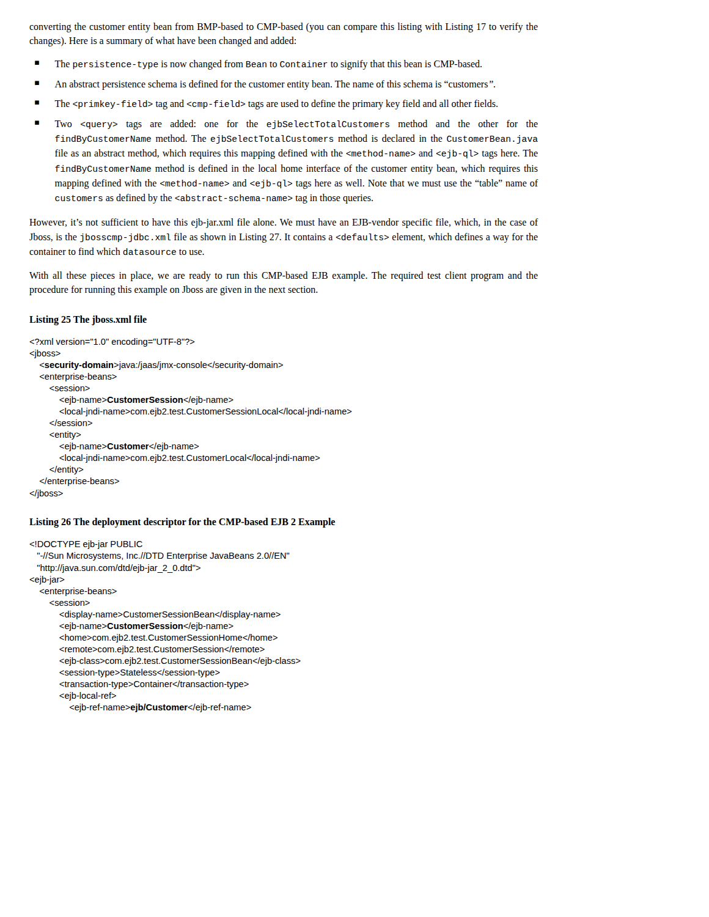converting the customer entity bean from BMP-based to CMP-based (you can compare this listing with Listing 17 to verify the changes). Here is a summary of what have been changed and added:
The persistence-type is now changed from Bean to Container to signify that this bean is CMP-based.
An abstract persistence schema is defined for the customer entity bean. The name of this schema is “customers”.
The <primkey-field> tag and <cmp-field> tags are used to define the primary key field and all other fields.
Two <query> tags are added: one for the ejbSelectTotalCustomers method and the other for the findByCustomerName method. The ejbSelectTotalCustomers method is declared in the CustomerBean.java file as an abstract method, which requires this mapping defined with the <method-name> and <ejb-ql> tags here. The findByCustomerName method is defined in the local home interface of the customer entity bean, which requires this mapping defined with the <method-name> and <ejb-ql> tags here as well. Note that we must use the “table” name of customers as defined by the <abstract-schema-name> tag in those queries.
However, it’s not sufficient to have this ejb-jar.xml file alone. We must have an EJB-vendor specific file, which, in the case of Jboss, is the jbosscmp-jdbc.xml file as shown in Listing 27. It contains a <defaults> element, which defines a way for the container to find which datasource to use.
With all these pieces in place, we are ready to run this CMP-based EJB example. The required test client program and the procedure for running this example on Jboss are given in the next section.
Listing 25 The jboss.xml file
<?xml version="1.0" encoding="UTF-8"?>
<jboss>
    <security-domain>java:/jaas/jmx-console</security-domain>
    <enterprise-beans>
        <session>
            <ejb-name>CustomerSession</ejb-name>
            <local-jndi-name>com.ejb2.test.CustomerSessionLocal</local-jndi-name>
        </session>
        <entity>
            <ejb-name>Customer</ejb-name>
            <local-jndi-name>com.ejb2.test.CustomerLocal</local-jndi-name>
        </entity>
    </enterprise-beans>
</jboss>
Listing 26 The deployment descriptor for the CMP-based EJB 2 Example
<!DOCTYPE ejb-jar PUBLIC
   "-//Sun Microsystems, Inc.//DTD Enterprise JavaBeans 2.0//EN"
   "http://java.sun.com/dtd/ejb-jar_2_0.dtd">
<ejb-jar>
    <enterprise-beans>
        <session>
            <display-name>CustomerSessionBean</display-name>
            <ejb-name>CustomerSession</ejb-name>
            <home>com.ejb2.test.CustomerSessionHome</home>
            <remote>com.ejb2.test.CustomerSession</remote>
            <ejb-class>com.ejb2.test.CustomerSessionBean</ejb-class>
            <session-type>Stateless</session-type>
            <transaction-type>Container</transaction-type>
            <ejb-local-ref>
                <ejb-ref-name>ejb/Customer</ejb-ref-name>